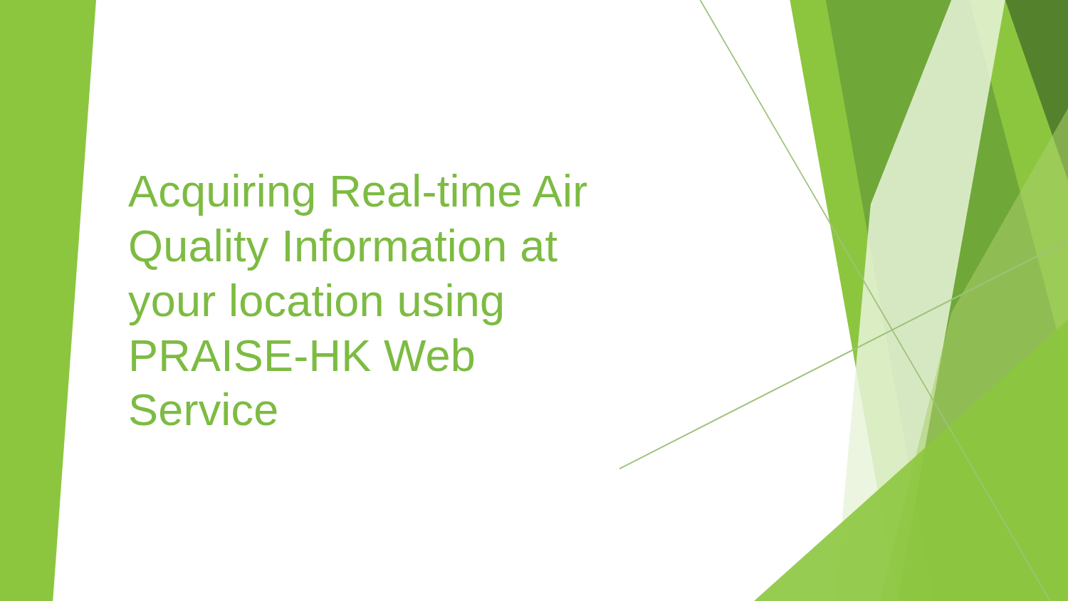Acquiring Real-time Air Quality Information at your location using PRAISE-HK Web Service